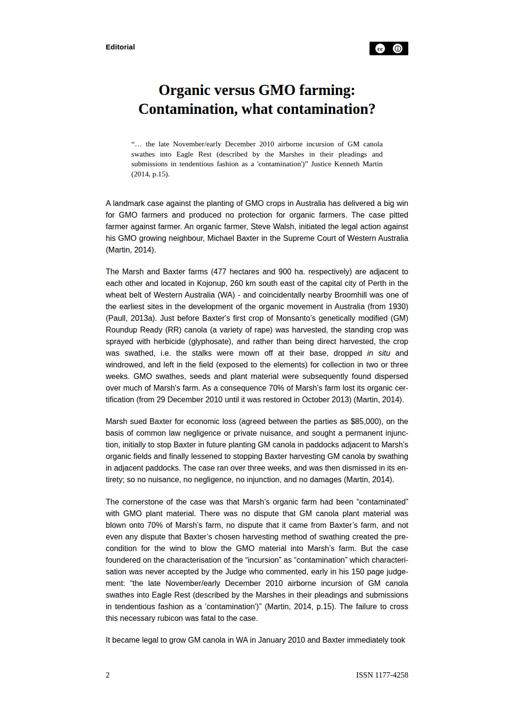Editorial
cc ⓘ
Organic versus GMO farming:
Contamination, what contamination?
“… the late November/early December 2010 airborne incursion of GM canola swathes into Eagle Rest (described by the Marshes in their pleadings and submissions in tendentious fashion as a 'contamination')” Justice Kenneth Martin (2014, p.15).
A landmark case against the planting of GMO crops in Australia has delivered a big win for GMO farmers and produced no protection for organic farmers. The case pitted farmer against farmer. An organic farmer, Steve Walsh, initiated the legal action against his GMO growing neighbour, Michael Baxter in the Supreme Court of Western Australia (Martin, 2014).
The Marsh and Baxter farms (477 hectares and 900 ha. respectively) are adjacent to each other and located in Kojonup, 260 km south east of the capital city of Perth in the wheat belt of Western Australia (WA) - and coincidentally nearby Broomhill was one of the earliest sites in the development of the organic movement in Australia (from 1930) (Paull, 2013a). Just before Baxter's first crop of Monsanto’s genetically modified (GM) Roundup Ready (RR) canola (a variety of rape) was harvested, the standing crop was sprayed with herbicide (glyphosate), and rather than being direct harvested, the crop was swathed, i.e. the stalks were mown off at their base, dropped in situ and windrowed, and left in the field (exposed to the elements) for collection in two or three weeks. GMO swathes, seeds and plant material were subsequently found dispersed over much of Marsh's farm. As a consequence 70% of Marsh's farm lost its organic certification (from 29 December 2010 until it was restored in October 2013) (Martin, 2014).
Marsh sued Baxter for economic loss (agreed between the parties as $85,000), on the basis of common law negligence or private nuisance, and sought a permanent injunction, initially to stop Baxter in future planting GM canola in paddocks adjacent to Marsh's organic fields and finally lessened to stopping Baxter harvesting GM canola by swathing in adjacent paddocks. The case ran over three weeks, and was then dismissed in its entirety; so no nuisance, no negligence, no injunction, and no damages (Martin, 2014).
The cornerstone of the case was that Marsh’s organic farm had been “contaminated” with GMO plant material. There was no dispute that GM canola plant material was blown onto 70% of Marsh’s farm, no dispute that it came from Baxter’s farm, and not even any dispute that Baxter’s chosen harvesting method of swathing created the precondition for the wind to blow the GMO material into Marsh’s farm. But the case foundered on the characterisation of the “incursion” as “contamination” which characterisation was never accepted by the Judge who commented, early in his 150 page judgement: “the late November/early December 2010 airborne incursion of GM canola swathes into Eagle Rest (described by the Marshes in their pleadings and submissions in tendentious fashion as a 'contamination')” (Martin, 2014, p.15). The failure to cross this necessary rubicon was fatal to the case.
It became legal to grow GM canola in WA in January 2010 and Baxter immediately took
2
ISSN 1177-4258